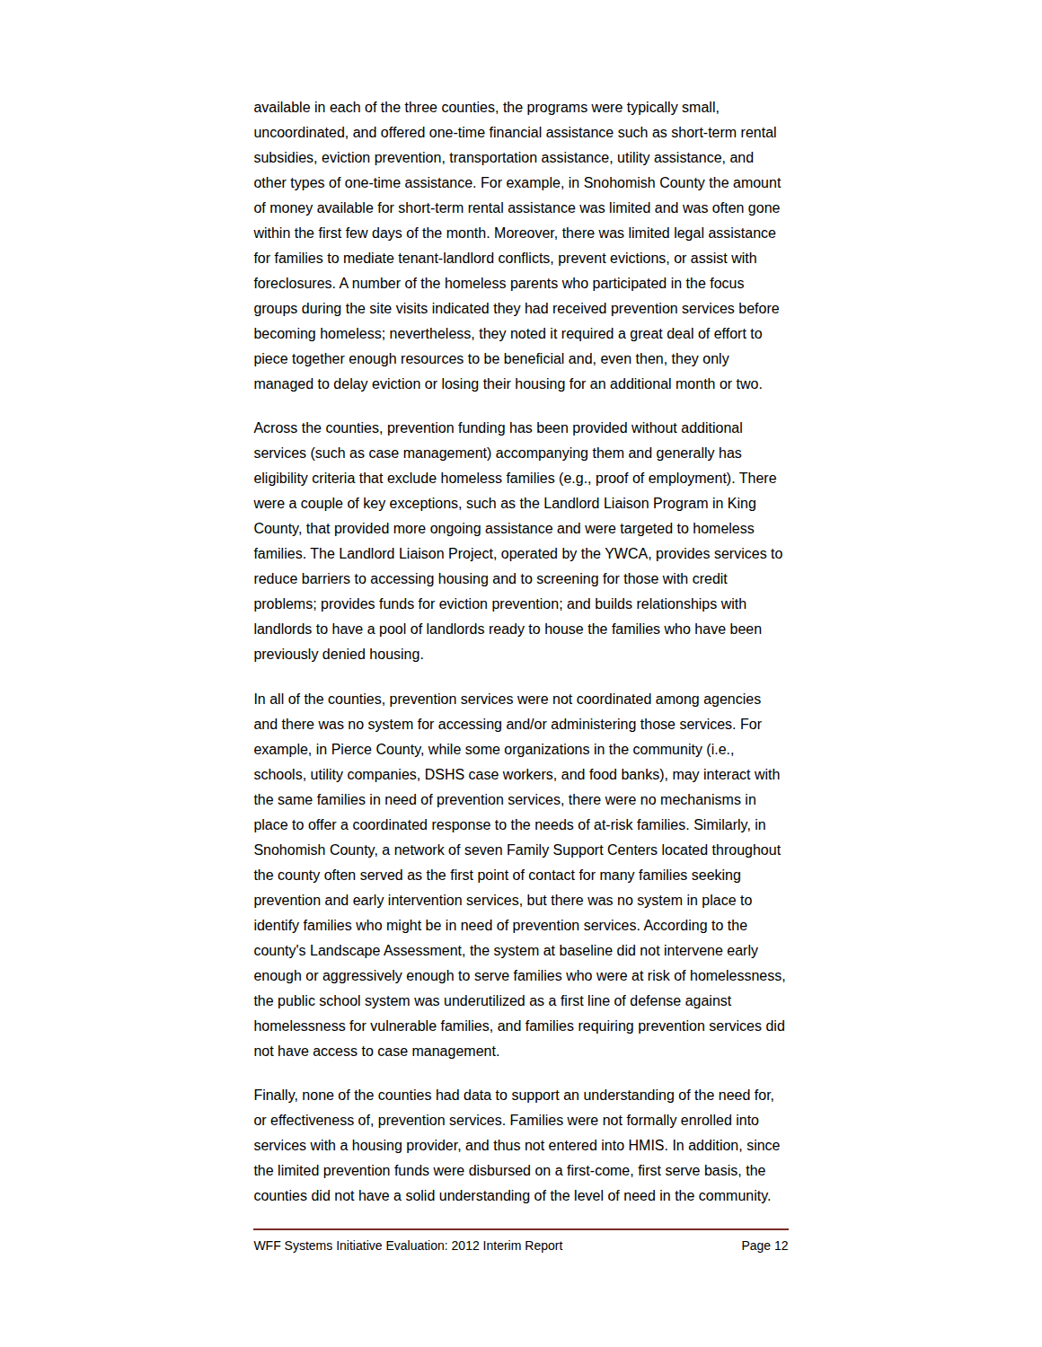available in each of the three counties, the programs were typically small, uncoordinated, and offered one-time financial assistance such as short-term rental subsidies, eviction prevention, transportation assistance, utility assistance, and other types of one-time assistance. For example, in Snohomish County the amount of money available for short-term rental assistance was limited and was often gone within the first few days of the month. Moreover, there was limited legal assistance for families to mediate tenant-landlord conflicts, prevent evictions, or assist with foreclosures. A number of the homeless parents who participated in the focus groups during the site visits indicated they had received prevention services before becoming homeless; nevertheless, they noted it required a great deal of effort to piece together enough resources to be beneficial and, even then, they only managed to delay eviction or losing their housing for an additional month or two.
Across the counties, prevention funding has been provided without additional services (such as case management) accompanying them and generally has eligibility criteria that exclude homeless families (e.g., proof of employment). There were a couple of key exceptions, such as the Landlord Liaison Program in King County, that provided more ongoing assistance and were targeted to homeless families. The Landlord Liaison Project, operated by the YWCA, provides services to reduce barriers to accessing housing and to screening for those with credit problems; provides funds for eviction prevention; and builds relationships with landlords to have a pool of landlords ready to house the families who have been previously denied housing.
In all of the counties, prevention services were not coordinated among agencies and there was no system for accessing and/or administering those services. For example, in Pierce County, while some organizations in the community (i.e., schools, utility companies, DSHS case workers, and food banks), may interact with the same families in need of prevention services, there were no mechanisms in place to offer a coordinated response to the needs of at-risk families. Similarly, in Snohomish County, a network of seven Family Support Centers located throughout the county often served as the first point of contact for many families seeking prevention and early intervention services, but there was no system in place to identify families who might be in need of prevention services. According to the county's Landscape Assessment, the system at baseline did not intervene early enough or aggressively enough to serve families who were at risk of homelessness, the public school system was underutilized as a first line of defense against homelessness for vulnerable families, and families requiring prevention services did not have access to case management.
Finally, none of the counties had data to support an understanding of the need for, or effectiveness of, prevention services. Families were not formally enrolled into services with a housing provider, and thus not entered into HMIS. In addition, since the limited prevention funds were disbursed on a first-come, first serve basis, the counties did not have a solid understanding of the level of need in the community.
WFF Systems Initiative Evaluation: 2012 Interim Report Page 12